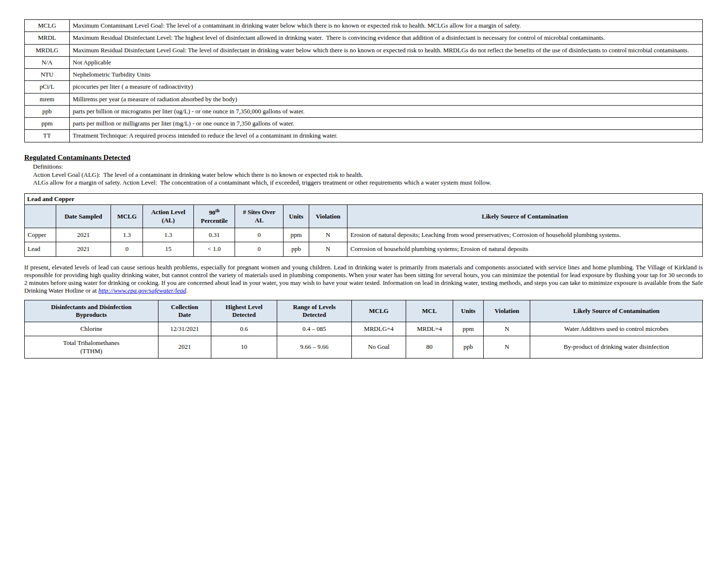| MCLG | Maximum Contaminant Level Goal: The level of a contaminant in drinking water below which there is no known or expected risk to health. MCLGs allow for a margin of safety. |
| MRDL | Maximum Residual Disinfectant Level: The highest level of disinfectant allowed in drinking water. There is convincing evidence that addition of a disinfectant is necessary for control of microbial contaminants. |
| MRDLG | Maximum Residual Disinfectant Level Goal: The level of disinfectant in drinking water below which there is no known or expected risk to health. MRDLGs do not reflect the benefits of the use of disinfectants to control microbial contaminants. |
| N/A | Not Applicable |
| NTU | Nephelometric Turbidity Units |
| pCi/L | picocuries per liter ( a measure of radioactivity) |
| mrem | Millirems per year (a measure of radiation absorbed by the body) |
| ppb | parts per billion or micrograms per liter (ug/L) - or one ounce in 7,350,000 gallons of water. |
| ppm | parts per million or milligrams per liter (mg/L) - or one ounce in 7,350 gallons of water. |
| TT | Treatment Technique: A required process intended to reduce the level of a contaminant in drinking water. |
Regulated Contaminants Detected
Definitions:
Action Level Goal (ALG): The level of a contaminant in drinking water below which there is no known or expected risk to health.
ALGs allow for a margin of safety. Action Level: The concentration of a contaminant which, if exceeded, triggers treatment or other requirements which a water system must follow.
Lead and Copper
| | Date Sampled | MCLG | Action Level (AL) | 90 th Percentile | # Sites Over AL | Units | Violation | Likely Source of Contamination |
| --- | --- | --- | --- | --- | --- | --- | --- | --- |
| Copper | 2021 | 1.3 | 1.3 | 0.31 | 0 | ppm | N | Erosion of natural deposits; Leaching from wood preservatives; Corrosion of household plumbing systems. |
| Lead | 2021 | 0 | 15 | < 1.0 | 0 | ppb | N | Corrosion of household plumbing systems; Erosion of natural deposits |
If present, elevated levels of lead can cause serious health problems, especially for pregnant women and young children. Lead in drinking water is primarily from materials and components associated with service lines and home plumbing. The Village of Kirkland is responsible for providing high quality drinking water, but cannot control the variety of materials used in plumbing components. When your water has been sitting for several hours, you can minimize the potential for lead exposure by flushing your tap for 30 seconds to 2 minutes before using water for drinking or cooking. If you are concerned about lead in your water, you may wish to have your water tested. Information on lead in drinking water, testing methods, and steps you can take to minimize exposure is available from the Safe Drinking Water Hotline or at http://www.epa.gov/safewater/lead.
| Disinfectants and Disinfection Byproducts | Collection Date | Highest Level Detected | Range of Levels Detected | MCLG | MCL | Units | Violation | Likely Source of Contamination |
| --- | --- | --- | --- | --- | --- | --- | --- | --- |
| Chlorine | 12/31/2021 | 0.6 | 0.4 – 085 | MRDLG=4 | MRDL=4 | ppm | N | Water Additives used to control microbes |
| Total Trihalomethanes (TTHM) | 2021 | 10 | 9.66 – 9.66 | No Goal | 80 | ppb | N | By-product of drinking water disinfection |